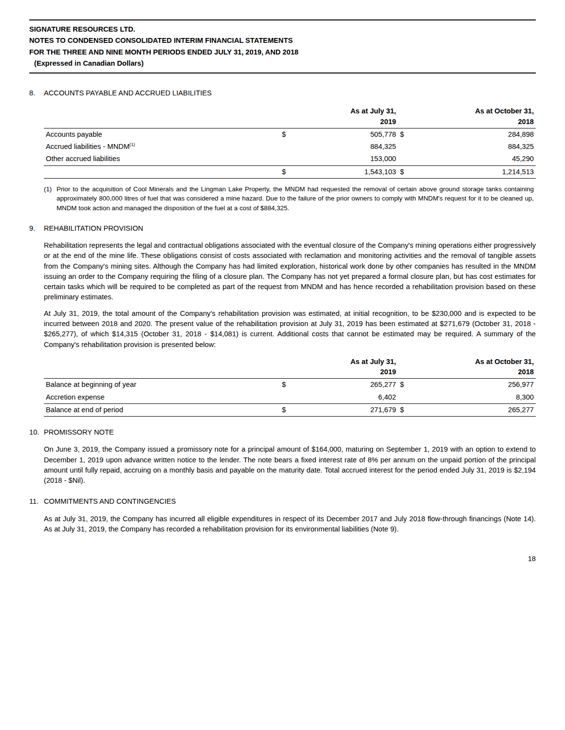SIGNATURE RESOURCES LTD.
NOTES TO CONDENSED CONSOLIDATED INTERIM FINANCIAL STATEMENTS
FOR THE THREE AND NINE MONTH PERIODS ENDED JULY 31, 2019, AND 2018
(Expressed in Canadian Dollars)
8.
ACCOUNTS PAYABLE AND ACCRUED LIABILITIES
| | | As at July 31, 2019 | | As at October 31, 2018 |
| --- | --- | --- | --- | --- |
| Accounts payable | $ | 505,778 | $ | 284,898 |
| Accrued liabilities - MNDM (1) | | 884,325 | | 884,325 |
| Other accrued liabilities | | 153,000 | | 45,290 |
| | $ | 1,543,103 | $ | 1,214,513 |
(1) Prior to the acquisition of Cool Minerals and the Lingman Lake Property, the MNDM had requested the removal of certain above ground storage tanks containing approximately 800,000 litres of fuel that was considered a mine hazard. Due to the failure of the prior owners to comply with MNDM's request for it to be cleaned up, MNDM took action and managed the disposition of the fuel at a cost of $884,325.
9.
REHABILITATION PROVISION
Rehabilitation represents the legal and contractual obligations associated with the eventual closure of the Company's mining operations either progressively or at the end of the mine life. These obligations consist of costs associated with reclamation and monitoring activities and the removal of tangible assets from the Company's mining sites. Although the Company has had limited exploration, historical work done by other companies has resulted in the MNDM issuing an order to the Company requiring the filing of a closure plan. The Company has not yet prepared a formal closure plan, but has cost estimates for certain tasks which will be required to be completed as part of the request from MNDM and has hence recorded a rehabilitation provision based on these preliminary estimates.
At July 31, 2019, the total amount of the Company's rehabilitation provision was estimated, at initial recognition, to be $230,000 and is expected to be incurred between 2018 and 2020. The present value of the rehabilitation provision at July 31, 2019 has been estimated at $271,679 (October 31, 2018 - $265,277), of which $14,315 (October 31, 2018 - $14,081) is current. Additional costs that cannot be estimated may be required. A summary of the Company's rehabilitation provision is presented below:
| | | As at July 31, 2019 | | As at October 31, 2018 |
| --- | --- | --- | --- | --- |
| Balance at beginning of year | $ | 265,277 | $ | 256,977 |
| Accretion expense | | 6,402 | | 8,300 |
| Balance at end of period | $ | 271,679 | $ | 265,277 |
10.
PROMISSORY NOTE
On June 3, 2019, the Company issued a promissory note for a principal amount of $164,000, maturing on September 1, 2019 with an option to extend to December 1, 2019 upon advance written notice to the lender. The note bears a fixed interest rate of 8% per annum on the unpaid portion of the principal amount until fully repaid, accruing on a monthly basis and payable on the maturity date. Total accrued interest for the period ended July 31, 2019 is $2,194 (2018 - $Nil).
11.
COMMITMENTS AND CONTINGENCIES
As at July 31, 2019, the Company has incurred all eligible expenditures in respect of its December 2017 and July 2018 flow-through financings (Note 14). As at July 31, 2019, the Company has recorded a rehabilitation provision for its environmental liabilities (Note 9).
18